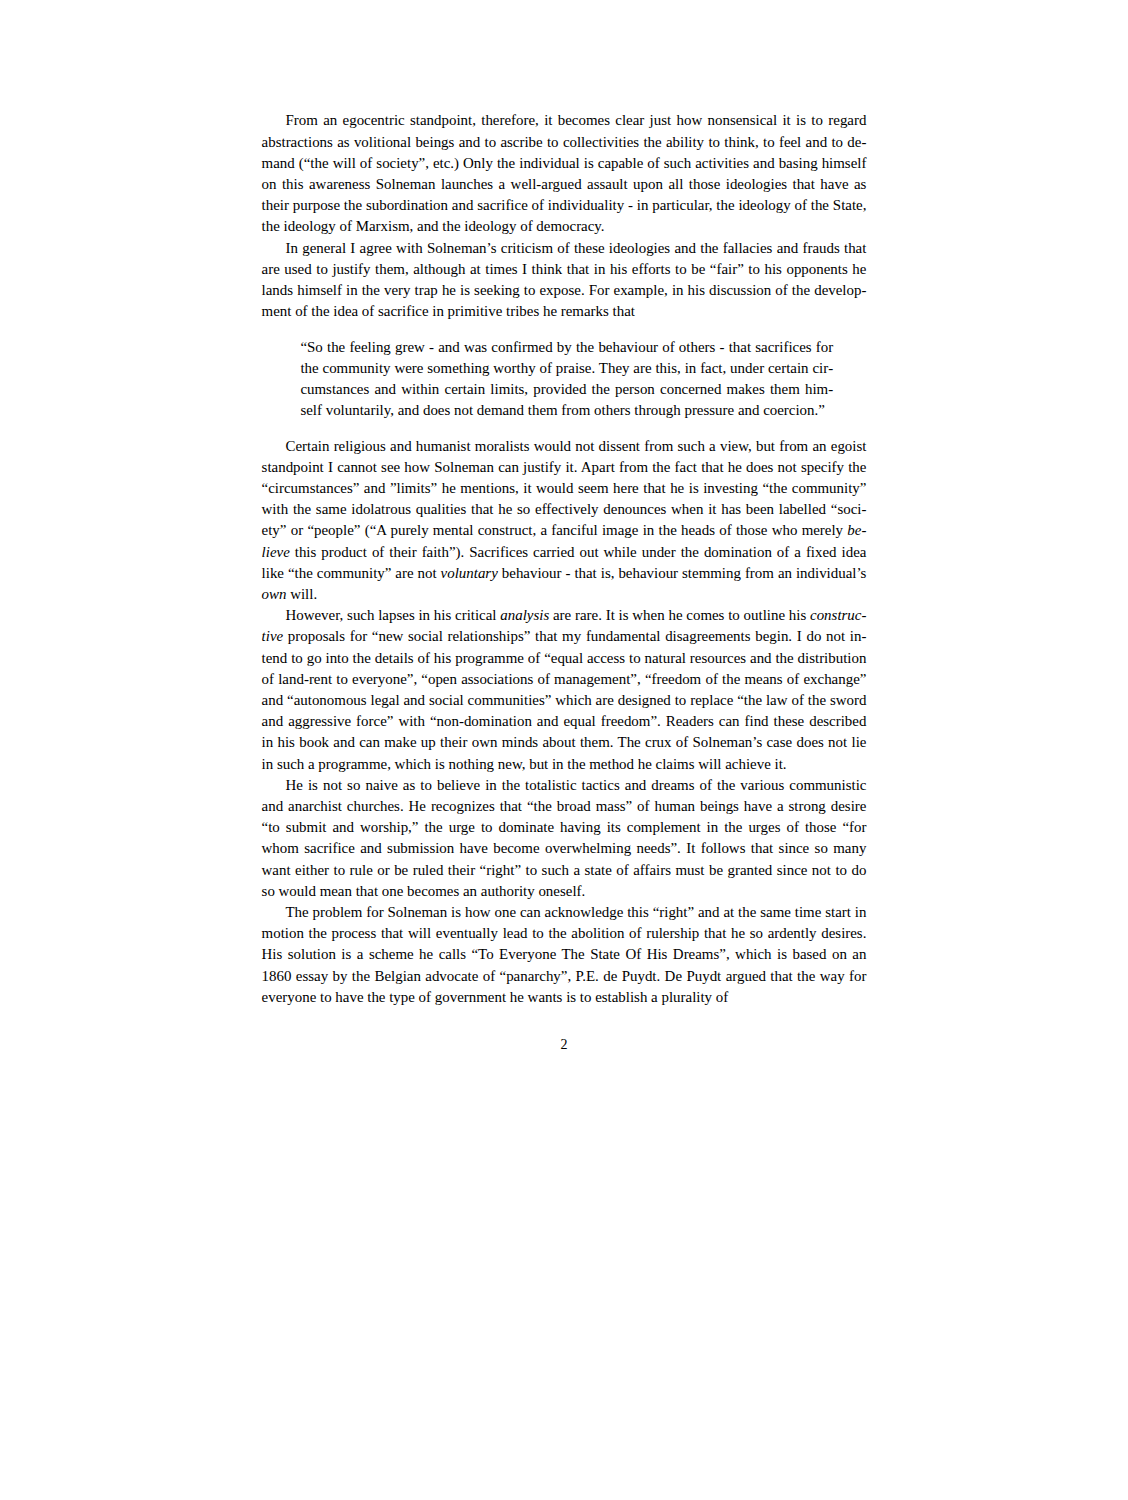From an egocentric standpoint, therefore, it becomes clear just how nonsensical it is to regard abstractions as volitional beings and to ascribe to collectivities the ability to think, to feel and to demand (“the will of society”, etc.) Only the individual is capable of such activities and basing himself on this awareness Solneman launches a well-argued assault upon all those ideologies that have as their purpose the subordination and sacrifice of individuality - in particular, the ideology of the State, the ideology of Marxism, and the ideology of democracy.
In general I agree with Solneman’s criticism of these ideologies and the fallacies and frauds that are used to justify them, although at times I think that in his efforts to be “fair” to his opponents he lands himself in the very trap he is seeking to expose. For example, in his discussion of the development of the idea of sacrifice in primitive tribes he remarks that
“So the feeling grew - and was confirmed by the behaviour of others - that sacrifices for the community were something worthy of praise. They are this, in fact, under certain circumstances and within certain limits, provided the person concerned makes them himself voluntarily, and does not demand them from others through pressure and coercion.”
Certain religious and humanist moralists would not dissent from such a view, but from an egoist standpoint I cannot see how Solneman can justify it. Apart from the fact that he does not specify the “circumstances” and ”limits” he mentions, it would seem here that he is investing “the community” with the same idolatrous qualities that he so effectively denounces when it has been labelled “society” or “people” (“A purely mental construct, a fanciful image in the heads of those who merely believe this product of their faith”). Sacrifices carried out while under the domination of a fixed idea like “the community” are not voluntary behaviour - that is, behaviour stemming from an individual’s own will.
However, such lapses in his critical analysis are rare. It is when he comes to outline his constructive proposals for “new social relationships” that my fundamental disagreements begin. I do not intend to go into the details of his programme of “equal access to natural resources and the distribution of land-rent to everyone”, “open associations of management”, “freedom of the means of exchange” and “autonomous legal and social communities” which are designed to replace “the law of the sword and aggressive force” with “non-domination and equal freedom”. Readers can find these described in his book and can make up their own minds about them. The crux of Solneman’s case does not lie in such a programme, which is nothing new, but in the method he claims will achieve it.
He is not so naive as to believe in the totalistic tactics and dreams of the various communistic and anarchist churches. He recognizes that “the broad mass” of human beings have a strong desire “to submit and worship,” the urge to dominate having its complement in the urges of those “for whom sacrifice and submission have become overwhelming needs”. It follows that since so many want either to rule or be ruled their “right” to such a state of affairs must be granted since not to do so would mean that one becomes an authority oneself.
The problem for Solneman is how one can acknowledge this “right” and at the same time start in motion the process that will eventually lead to the abolition of rulership that he so ardently desires. His solution is a scheme he calls “To Everyone The State Of His Dreams”, which is based on an 1860 essay by the Belgian advocate of “panarchy”, P.E. de Puydt. De Puydt argued that the way for everyone to have the type of government he wants is to establish a plurality of
2